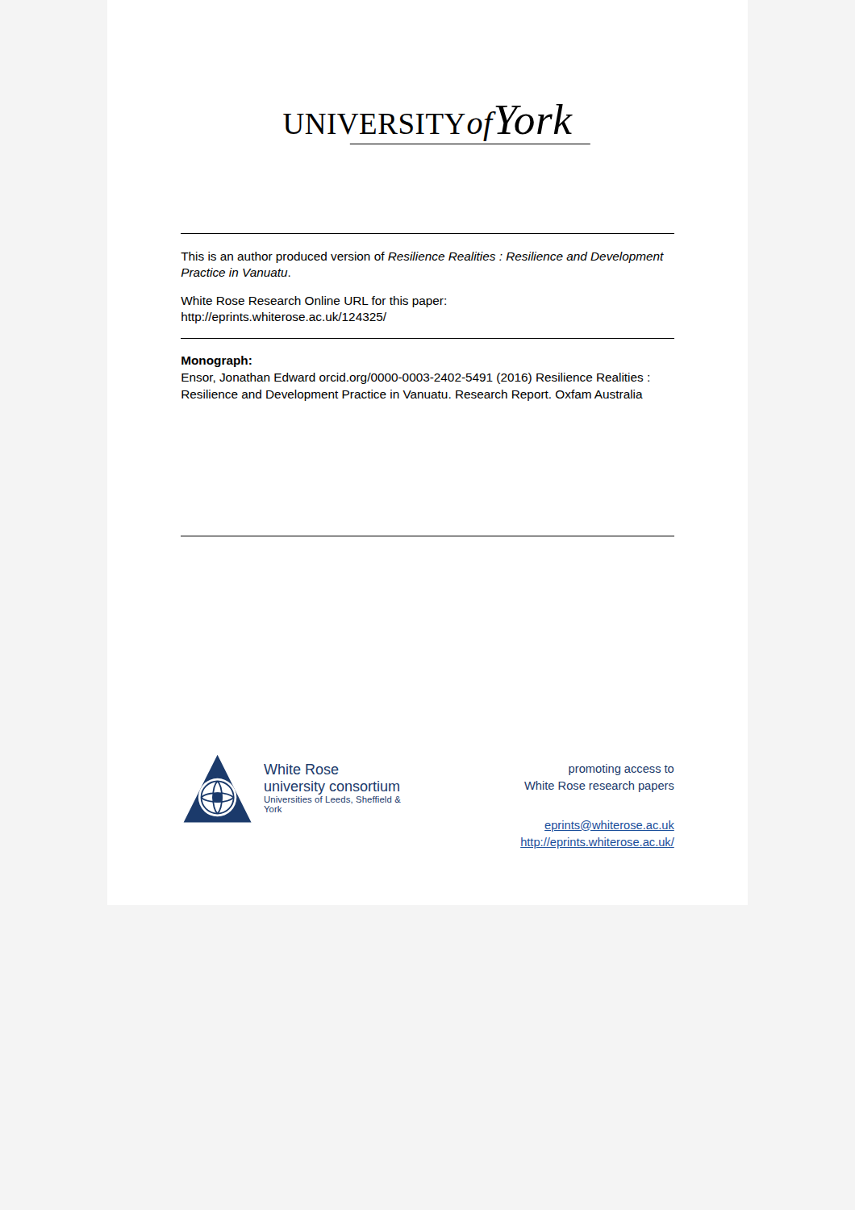University of York
This is an author produced version of Resilience Realities : Resilience and Development Practice in Vanuatu.
White Rose Research Online URL for this paper:
http://eprints.whiterose.ac.uk/124325/
Monograph:
Ensor, Jonathan Edward orcid.org/0000-0003-2402-5491 (2016) Resilience Realities : Resilience and Development Practice in Vanuatu. Research Report. Oxfam Australia
White Rose
university consortium
Universities of Leeds, Sheffield & York
promoting access to
White Rose research papers
eprints@whiterose.ac.uk
http://eprints.whiterose.ac.uk/